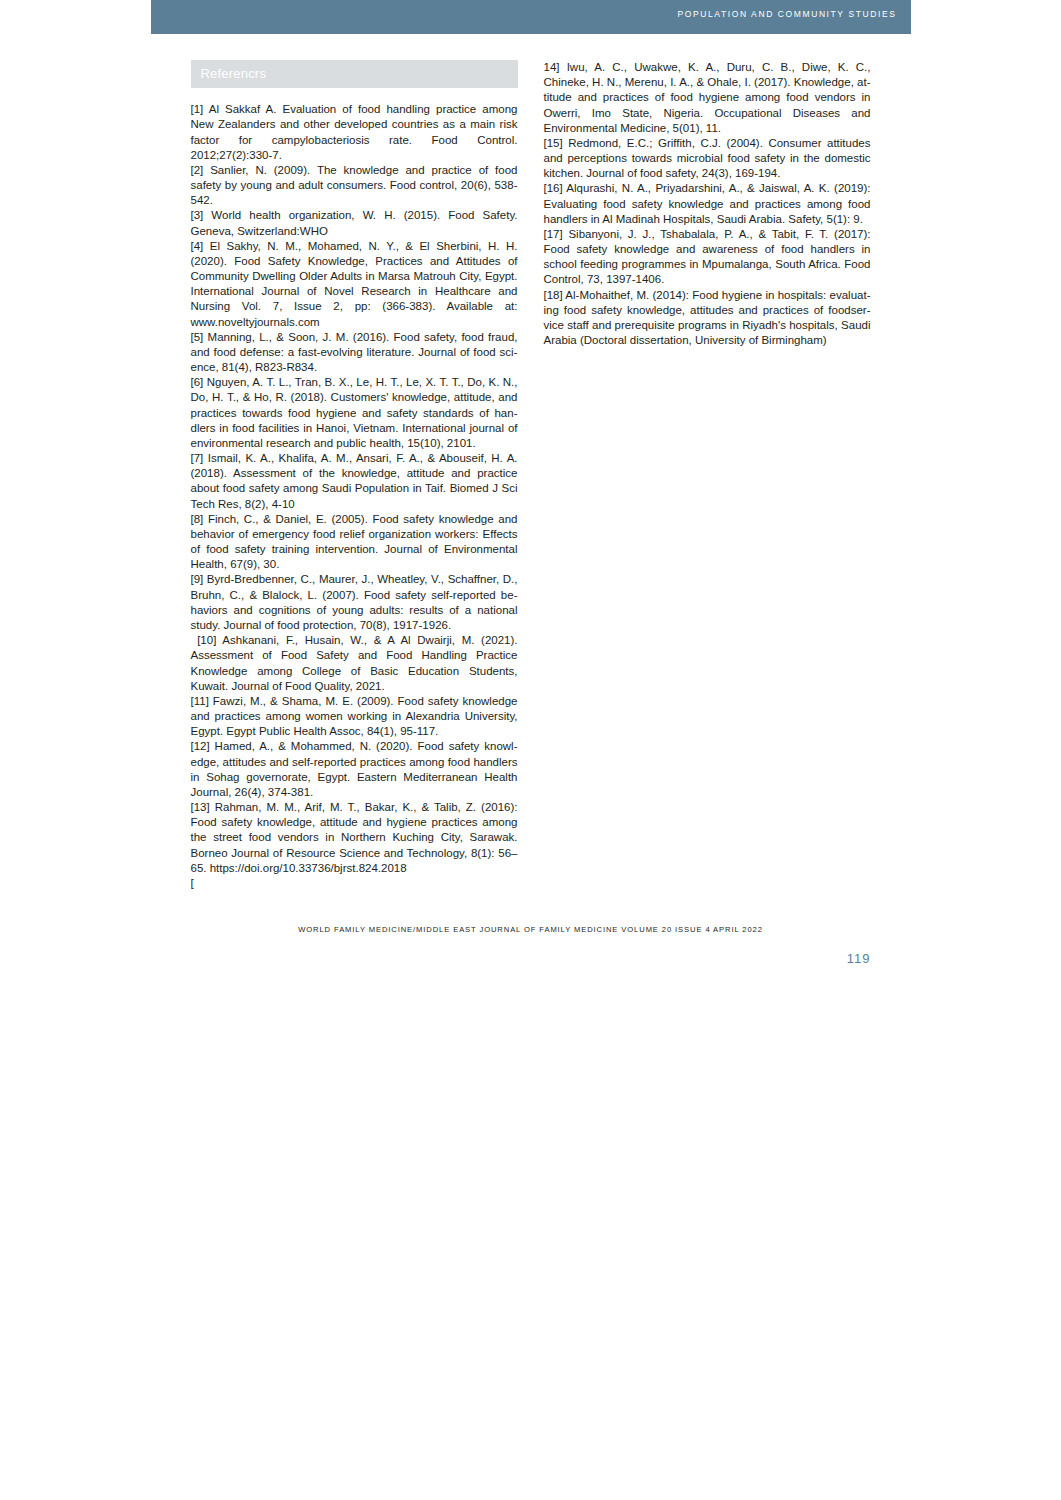Population and Community Studies
Referencrs
[1] Al Sakkaf A. Evaluation of food handling practice among New Zealanders and other developed countries as a main risk factor for campylobacteriosis rate. Food Control. 2012;27(2):330-7.
[2] Sanlier, N. (2009). The knowledge and practice of food safety by young and adult consumers. Food control, 20(6), 538-542.
[3] World health organization, W. H. (2015). Food Safety. Geneva, Switzerland:WHO
[4] El Sakhy, N. M., Mohamed, N. Y., & El Sherbini, H. H. (2020). Food Safety Knowledge, Practices and Attitudes of Community Dwelling Older Adults in Marsa Matrouh City, Egypt. International Journal of Novel Research in Healthcare and Nursing Vol. 7, Issue 2, pp: (366-383). Available at: www.noveltyjournals.com
[5] Manning, L., & Soon, J. M. (2016). Food safety, food fraud, and food defense: a fast-evolving literature. Journal of food science, 81(4), R823-R834.
[6] Nguyen, A. T. L., Tran, B. X., Le, H. T., Le, X. T. T., Do, K. N., Do, H. T., & Ho, R. (2018). Customers' knowledge, attitude, and practices towards food hygiene and safety standards of handlers in food facilities in Hanoi, Vietnam. International journal of environmental research and public health, 15(10), 2101.
[7] Ismail, K. A., Khalifa, A. M., Ansari, F. A., & Abouseif, H. A. (2018). Assessment of the knowledge, attitude and practice about food safety among Saudi Population in Taif. Biomed J Sci Tech Res, 8(2), 4-10
[8] Finch, C., & Daniel, E. (2005). Food safety knowledge and behavior of emergency food relief organization workers: Effects of food safety training intervention. Journal of Environmental Health, 67(9), 30.
[9] Byrd-Bredbenner, C., Maurer, J., Wheatley, V., Schaffner, D., Bruhn, C., & Blalock, L. (2007). Food safety self-reported behaviors and cognitions of young adults: results of a national study. Journal of food protection, 70(8), 1917-1926.
[10] Ashkanani, F., Husain, W., & A Al Dwairji, M. (2021). Assessment of Food Safety and Food Handling Practice Knowledge among College of Basic Education Students, Kuwait. Journal of Food Quality, 2021.
[11] Fawzi, M., & Shama, M. E. (2009). Food safety knowledge and practices among women working in Alexandria University, Egypt. Egypt Public Health Assoc, 84(1), 95-117.
[12] Hamed, A., & Mohammed, N. (2020). Food safety knowledge, attitudes and self-reported practices among food handlers in Sohag governorate, Egypt. Eastern Mediterranean Health Journal, 26(4), 374-381.
[13] Rahman, M. M., Arif, M. T., Bakar, K., & Talib, Z. (2016): Food safety knowledge, attitude and hygiene practices among the street food vendors in Northern Kuching City, Sarawak. Borneo Journal of Resource Science and Technology, 8(1): 56–65. https://doi.org/10.33736/bjrst.824.2018
[
14] Iwu, A. C., Uwakwe, K. A., Duru, C. B., Diwe, K. C., Chineke, H. N., Merenu, I. A., & Ohale, I. (2017). Knowledge, attitude and practices of food hygiene among food vendors in Owerri, Imo State, Nigeria. Occupational Diseases and Environmental Medicine, 5(01), 11.
[15] Redmond, E.C.; Griffith, C.J. (2004). Consumer attitudes and perceptions towards microbial food safety in the domestic kitchen. Journal of food safety, 24(3), 169-194.
[16] Alqurashi, N. A., Priyadarshini, A., & Jaiswal, A. K. (2019): Evaluating food safety knowledge and practices among food handlers in Al Madinah Hospitals, Saudi Arabia. Safety, 5(1): 9.
[17] Sibanyoni, J. J., Tshabalala, P. A., & Tabit, F. T. (2017): Food safety knowledge and awareness of food handlers in school feeding programmes in Mpumalanga, South Africa. Food Control, 73, 1397-1406.
[18] Al-Mohaithef, M. (2014): Food hygiene in hospitals: evaluating food safety knowledge, attitudes and practices of foodservice staff and prerequisite programs in Riyadh's hospitals, Saudi Arabia (Doctoral dissertation, University of Birmingham)
World Family Medicine/Middle East Journal of Family Medicine Volume 20 Issue 4 April 2022
119